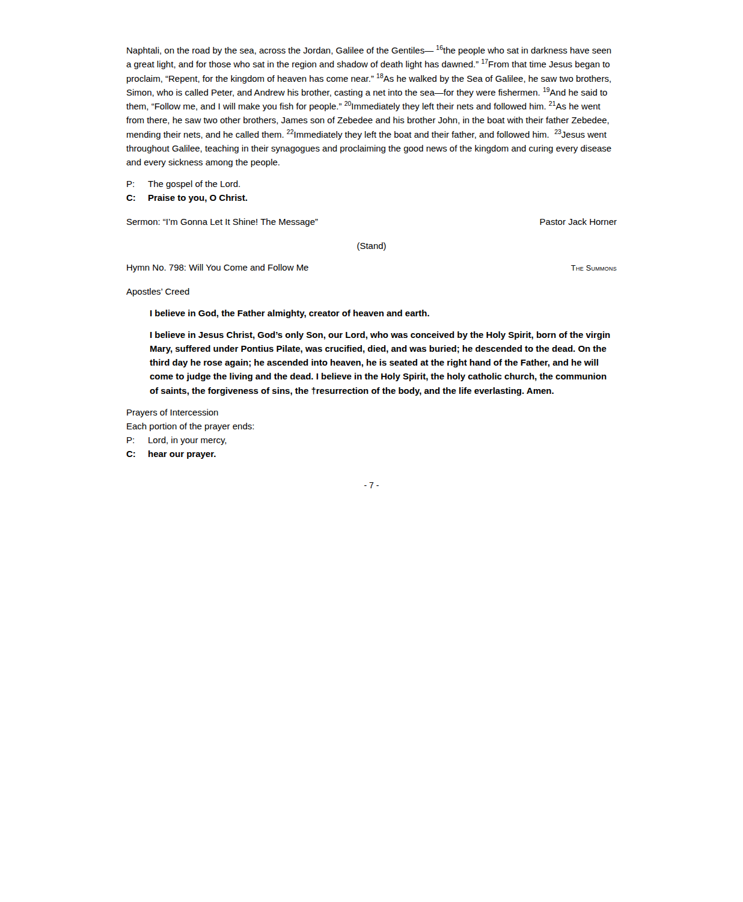Naphtali, on the road by the sea, across the Jordan, Galilee of the Gentiles— 16the people who sat in darkness have seen a great light, and for those who sat in the region and shadow of death light has dawned.” 17From that time Jesus began to proclaim, “Repent, for the kingdom of heaven has come near.” 18As he walked by the Sea of Galilee, he saw two brothers, Simon, who is called Peter, and Andrew his brother, casting a net into the sea—for they were fishermen. 19And he said to them, “Follow me, and I will make you fish for people.” 20Immediately they left their nets and followed him. 21As he went from there, he saw two other brothers, James son of Zebedee and his brother John, in the boat with their father Zebedee, mending their nets, and he called them. 22Immediately they left the boat and their father, and followed him. 23Jesus went throughout Galilee, teaching in their synagogues and proclaiming the good news of the kingdom and curing every disease and every sickness among the people.
P: The gospel of the Lord.
C: Praise to you, O Christ.
Sermon: “I’m Gonna Let It Shine! The Message” Pastor Jack Horner
(Stand)
Hymn No. 798: Will You Come and Follow Me The Summons
Apostles’ Creed
I believe in God, the Father almighty, creator of heaven and earth.
I believe in Jesus Christ, God’s only Son, our Lord, who was conceived by the Holy Spirit, born of the virgin Mary, suffered under Pontius Pilate, was crucified, died, and was buried; he descended to the dead. On the third day he rose again; he ascended into heaven, he is seated at the right hand of the Father, and he will come to judge the living and the dead. I believe in the Holy Spirit, the holy catholic church, the communion of saints, the forgiveness of sins, the †resurrection of the body, and the life everlasting. Amen.
Prayers of Intercession
Each portion of the prayer ends:
P: Lord, in your mercy,
C: hear our prayer.
- 7 -